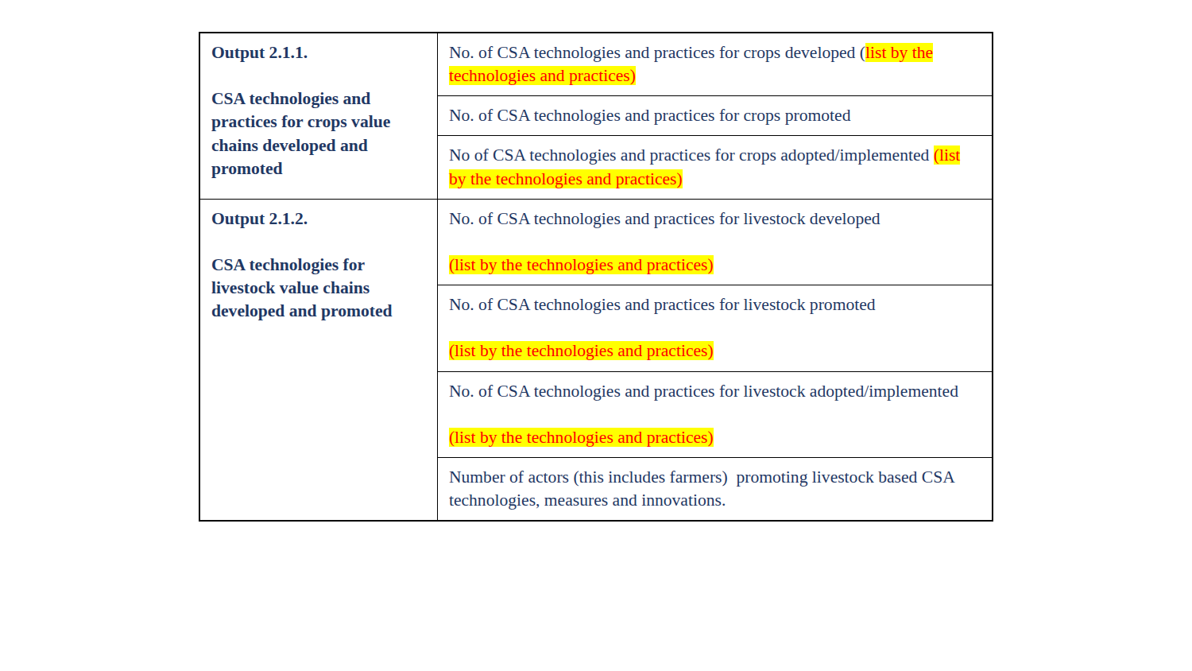| Output 2.1.1. CSA technologies and practices for crops value chains developed and promoted | No. of CSA technologies and practices for crops developed ( list by the technologies and practices) |
| No. of CSA technologies and practices for crops promoted |
| No of CSA technologies and practices for crops adopted/implemented (list by the technologies and practices) |
| Output 2.1.2. CSA technologies for livestock value chains developed and promoted | No. of CSA technologies and practices for livestock developed (list by the technologies and practices) |
| No. of CSA technologies and practices for livestock promoted (list by the technologies and practices) |
| No. of CSA technologies and practices for livestock adopted/implemented (list by the technologies and practices) |
| Number of actors (this includes farmers) promoting livestock based CSA technologies, measures and innovations. |